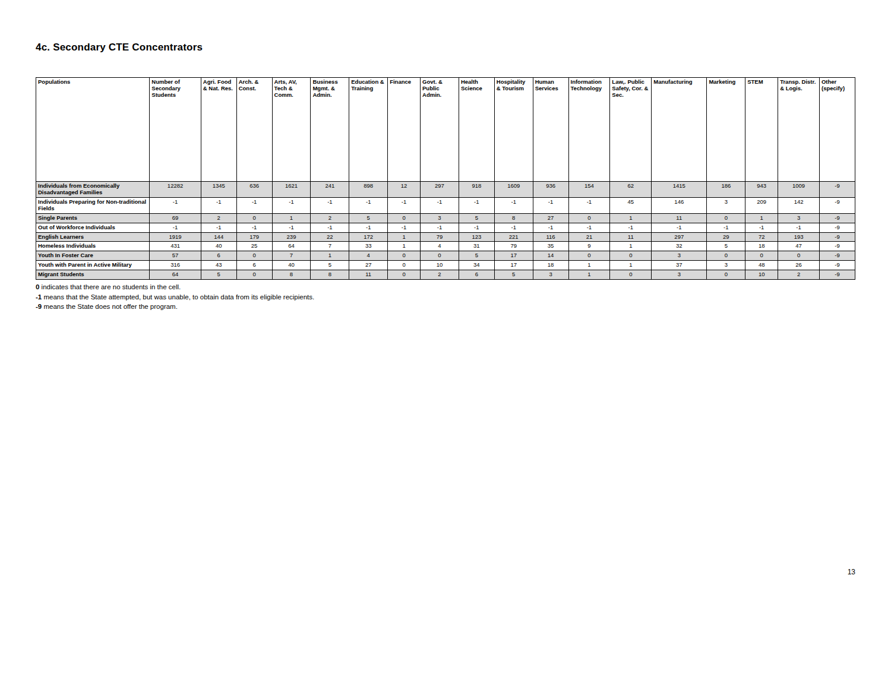4c. Secondary CTE Concentrators
| Populations | Number of Secondary Students | Agri. Food & Nat. Res. | Arch. & Const. | Arts, AV, Tech & Comm. | Business Mgmt. & Admin. | Education & Training | Finance | Govt. & Public Admin. | Health Science | Hospitality & Tourism | Human Services | Information Technology | Law,. Public Safety, Cor. & Sec. | Manufacturing | Marketing | STEM | Transp. Distr. & Logis. | Other (specify) |
| --- | --- | --- | --- | --- | --- | --- | --- | --- | --- | --- | --- | --- | --- | --- | --- | --- | --- | --- |
| Individuals from Economically Disadvantaged Families | 12282 | 1345 | 636 | 1621 | 241 | 898 | 12 | 297 | 918 | 1609 | 936 | 154 | 62 | 1415 | 186 | 943 | 1009 | -9 |
| Individuals Preparing for Non-traditional Fields | -1 | -1 | -1 | -1 | -1 | -1 | -1 | -1 | -1 | -1 | -1 | -1 | 45 | 146 | 3 | 209 | 142 | -9 |
| Single Parents | 69 | 2 | 0 | 1 | 2 | 5 | 0 | 3 | 5 | 8 | 27 | 0 | 1 | 11 | 0 | 1 | 3 | -9 |
| Out of Workforce Individuals | -1 | -1 | -1 | -1 | -1 | -1 | -1 | -1 | -1 | -1 | -1 | -1 | -1 | -1 | -1 | -1 | -1 | -9 |
| English Learners | 1919 | 144 | 179 | 239 | 22 | 172 | 1 | 79 | 123 | 221 | 116 | 21 | 11 | 297 | 29 | 72 | 193 | -9 |
| Homeless Individuals | 431 | 40 | 25 | 64 | 7 | 33 | 1 | 4 | 31 | 79 | 35 | 9 | 1 | 32 | 5 | 18 | 47 | -9 |
| Youth In Foster Care | 57 | 6 | 0 | 7 | 1 | 4 | 0 | 0 | 5 | 17 | 14 | 0 | 0 | 3 | 0 | 0 | 0 | -9 |
| Youth with Parent in Active Military | 316 | 43 | 6 | 40 | 5 | 27 | 0 | 10 | 34 | 17 | 18 | 1 | 1 | 37 | 3 | 48 | 26 | -9 |
| Migrant Students | 64 | 5 | 0 | 8 | 8 | 11 | 0 | 2 | 6 | 5 | 3 | 1 | 0 | 3 | 0 | 10 | 2 | -9 |
0 indicates that there are no students in the cell.
-1 means that the State attempted, but was unable, to obtain data from its eligible recipients.
-9 means the State does not offer the program.
13